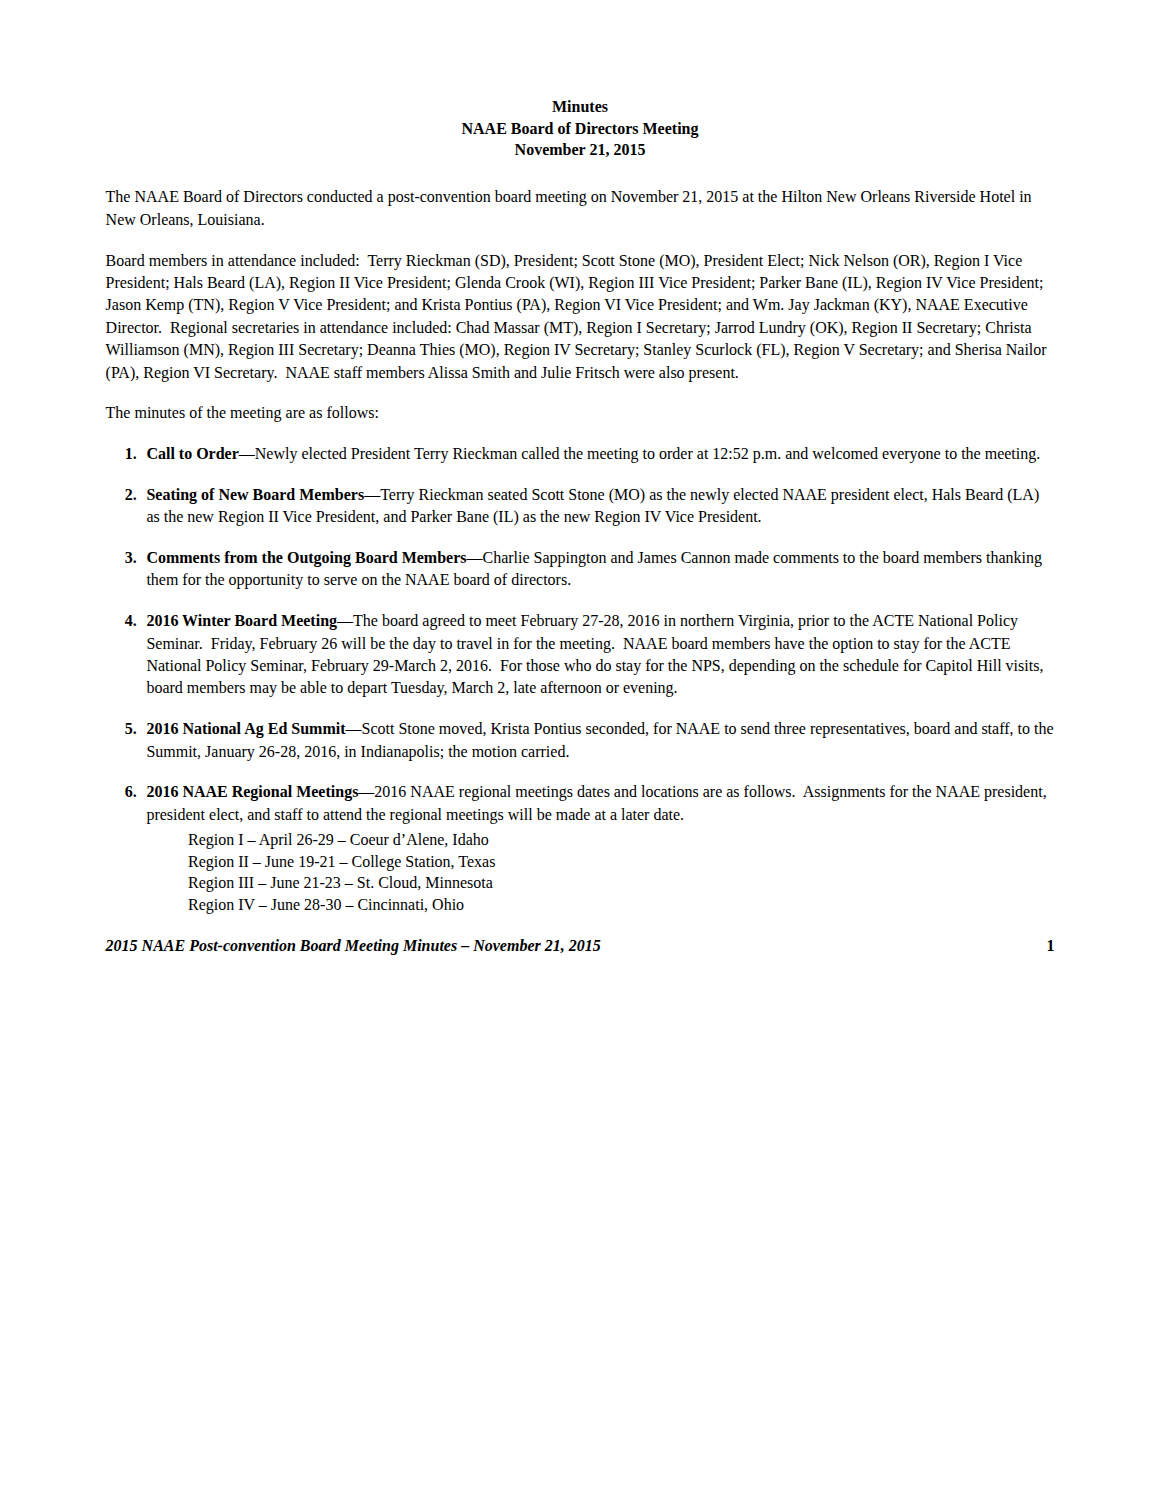Minutes
NAAE Board of Directors Meeting
November 21, 2015
The NAAE Board of Directors conducted a post-convention board meeting on November 21, 2015 at the Hilton New Orleans Riverside Hotel in New Orleans, Louisiana.
Board members in attendance included: Terry Rieckman (SD), President; Scott Stone (MO), President Elect; Nick Nelson (OR), Region I Vice President; Hals Beard (LA), Region II Vice President; Glenda Crook (WI), Region III Vice President; Parker Bane (IL), Region IV Vice President; Jason Kemp (TN), Region V Vice President; and Krista Pontius (PA), Region VI Vice President; and Wm. Jay Jackman (KY), NAAE Executive Director. Regional secretaries in attendance included: Chad Massar (MT), Region I Secretary; Jarrod Lundry (OK), Region II Secretary; Christa Williamson (MN), Region III Secretary; Deanna Thies (MO), Region IV Secretary; Stanley Scurlock (FL), Region V Secretary; and Sherisa Nailor (PA), Region VI Secretary. NAAE staff members Alissa Smith and Julie Fritsch were also present.
The minutes of the meeting are as follows:
Call to Order—Newly elected President Terry Rieckman called the meeting to order at 12:52 p.m. and welcomed everyone to the meeting.
Seating of New Board Members—Terry Rieckman seated Scott Stone (MO) as the newly elected NAAE president elect, Hals Beard (LA) as the new Region II Vice President, and Parker Bane (IL) as the new Region IV Vice President.
Comments from the Outgoing Board Members—Charlie Sappington and James Cannon made comments to the board members thanking them for the opportunity to serve on the NAAE board of directors.
2016 Winter Board Meeting—The board agreed to meet February 27-28, 2016 in northern Virginia, prior to the ACTE National Policy Seminar. Friday, February 26 will be the day to travel in for the meeting. NAAE board members have the option to stay for the ACTE National Policy Seminar, February 29-March 2, 2016. For those who do stay for the NPS, depending on the schedule for Capitol Hill visits, board members may be able to depart Tuesday, March 2, late afternoon or evening.
2016 National Ag Ed Summit—Scott Stone moved, Krista Pontius seconded, for NAAE to send three representatives, board and staff, to the Summit, January 26-28, 2016, in Indianapolis; the motion carried.
2016 NAAE Regional Meetings—2016 NAAE regional meetings dates and locations are as follows. Assignments for the NAAE president, president elect, and staff to attend the regional meetings will be made at a later date.
Region I – April 26-29 – Coeur d’Alene, Idaho
Region II – June 19-21 – College Station, Texas
Region III – June 21-23 – St. Cloud, Minnesota
Region IV – June 28-30 – Cincinnati, Ohio
2015 NAAE Post-convention Board Meeting Minutes – November 21, 2015 1